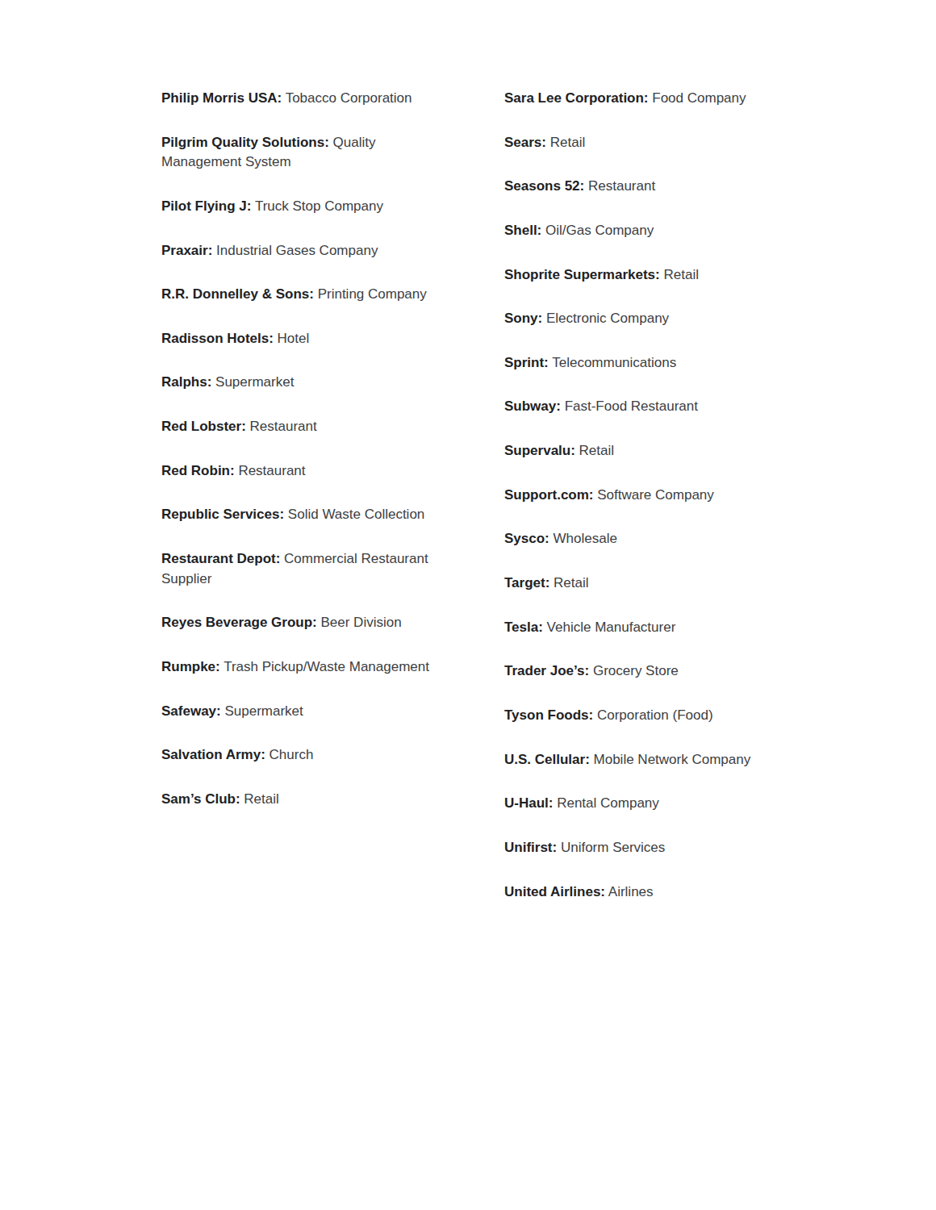Philip Morris USA: Tobacco Corporation
Pilgrim Quality Solutions: Quality Management System
Pilot Flying J: Truck Stop Company
Praxair: Industrial Gases Company
R.R. Donnelley & Sons: Printing Company
Radisson Hotels: Hotel
Ralphs: Supermarket
Red Lobster: Restaurant
Red Robin: Restaurant
Republic Services: Solid Waste Collection
Restaurant Depot: Commercial Restaurant Supplier
Reyes Beverage Group: Beer Division
Rumpke: Trash Pickup/Waste Management
Safeway: Supermarket
Salvation Army: Church
Sam’s Club: Retail
Sara Lee Corporation: Food Company
Sears: Retail
Seasons 52: Restaurant
Shell: Oil/Gas Company
Shoprite Supermarkets: Retail
Sony: Electronic Company
Sprint: Telecommunications
Subway: Fast-Food Restaurant
Supervalu: Retail
Support.com: Software Company
Sysco: Wholesale
Target: Retail
Tesla: Vehicle Manufacturer
Trader Joe’s: Grocery Store
Tyson Foods: Corporation (Food)
U.S. Cellular: Mobile Network Company
U-Haul: Rental Company
Unifirst: Uniform Services
United Airlines: Airlines